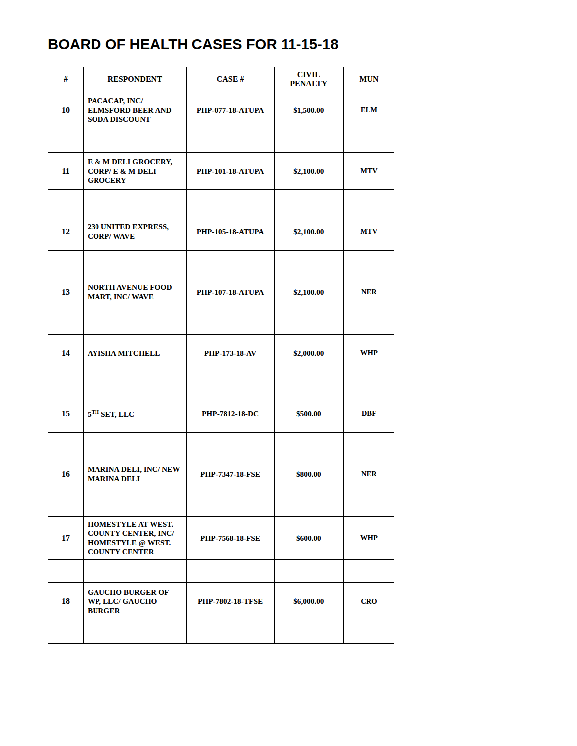BOARD OF HEALTH CASES FOR 11-15-18
| # | RESPONDENT | CASE # | CIVIL PENALTY | MUN |
| --- | --- | --- | --- | --- |
| 10 | PACACAP, INC/ ELMSFORD BEER AND SODA DISCOUNT | PHP-077-18-ATUPA | $1,500.00 | ELM |
| 11 | E & M DELI GROCERY, CORP/ E & M DELI GROCERY | PHP-101-18-ATUPA | $2,100.00 | MTV |
| 12 | 230 UNITED EXPRESS, CORP/ WAVE | PHP-105-18-ATUPA | $2,100.00 | MTV |
| 13 | NORTH AVENUE FOOD MART, INC/ WAVE | PHP-107-18-ATUPA | $2,100.00 | NER |
| 14 | AYISHA MITCHELL | PHP-173-18-AV | $2,000.00 | WHP |
| 15 | 5 TH SET, LLC | PHP-7812-18-DC | $500.00 | DBF |
| 16 | MARINA DELI, INC/ NEW MARINA DELI | PHP-7347-18-FSE | $800.00 | NER |
| 17 | HOMESTYLE AT WEST. COUNTY CENTER, INC/ HOMESTYLE @ WEST. COUNTY CENTER | PHP-7568-18-FSE | $600.00 | WHP |
| 18 | GAUCHO BURGER OF WP, LLC/ GAUCHO BURGER | PHP-7802-18-TFSE | $6,000.00 | CRO |